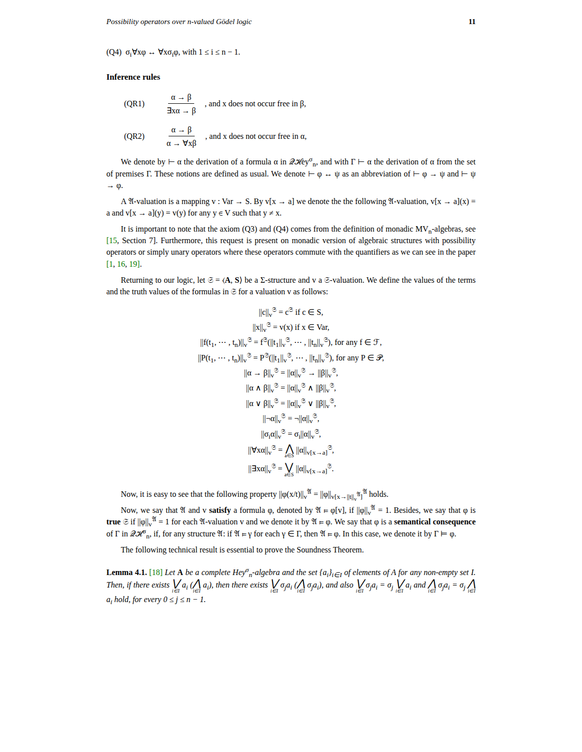Possibility operators over n-valued Gödel logic 11
(Q4) σi∀xφ ↔ ∀xσiφ, with 1 ≤ i ≤ n − 1.
Inference rules
(QR1) α → β∃xα → β , and x does not occur free in β,
(QR2) α → β α → ∀xβ , and x does not occur free in α,
We denote by ⊢ α the derivation of a formula α in 𝒬ℋeyσn, and with Γ ⊢ α the derivation of α from the set of premises Γ. These notions are defined as usual. We denote ⊢ φ ↔ ψ as an abbreviation of ⊢ φ → ψ and ⊢ ψ → φ.
A 𝔄-valuation is a mapping v : Var → S. By v[x → a] we denote the the following 𝔄-valuation, v[x → a](x) = a and v[x → a](y) = v(y) for any y ∈ V such that y ≠ x.
It is important to note that the axiom (Q3) and (Q4) comes from the definition of monadic MVn-algebras, see [15, Section 7]. Furthermore, this request is present on monadic version of algebraic structures with possibility operators or simply unary operators where these operators commute with the quantifiers as we can see in the paper [1, 16, 19].
Returning to our logic, let 𝔖 = ⟨A, S⟩ be a Σ-structure and v a 𝔖-valuation. We define the values of the terms and the truth values of the formulas in 𝔖 for a valuation v as follows:
||c||v𝔖 = c𝔖 if c ∈ S,
||x||v𝔖 = v(x) if x ∈ Var,
||f(t1, ⋯ , tn)||v𝔖 = f𝔖(||t1||v𝔖, ⋯ , ||tn||v𝔖), for any f ∈ ℱ,
||P(t1, ⋯ , tn)||v𝔖 = P𝔖(||t1||v𝔖, ⋯ , ||tn||v𝔖), for any P ∈ 𝒫,
||α → β||v𝔖 = ||α||v𝔖 → ||β||v𝔖,
||α ∧ β||v𝔖 = ||α||v𝔖 ∧ ||β||v𝔖,
||α ∨ β||v𝔖 = ||α||v𝔖 ∨ ||β||v𝔖,
||¬α||v𝔖 = ¬||α||v𝔖,
||σiα||v𝔖 = σi||α||v𝔖,
||∀xα||v𝔖 = ⋀a∈S ||α||v[x→a]𝔖,
||∃xα||v𝔖 = ⋁a∈S ||α||v[x→a]𝔖.
Now, it is easy to see that the following property ||φ(x/t)||v𝔄 = ||φ||v[x→||t||v𝔄]𝔄 holds.
Now, we say that 𝔄 and v satisfy a formula φ, denoted by 𝔄 ⊨ φ[v], if ||φ||v𝔄 = 1. Besides, we say that φ is true 𝔖 if ||φ||v𝔄 = 1 for each 𝔄-valuation v and we denote it by 𝔄 ⊨ φ. We say that φ is a semantical consequence of Γ in 𝒬ℋσn, if, for any structure 𝔄: if 𝔄 ⊨ γ for each γ ∈ Γ, then 𝔄 ⊨ φ. In this case, we denote it by Γ ⊨ φ.
The following technical result is essential to prove the Soundness Theorem.
Lemma 4.1. [18] Let A be a complete Heyσn-algebra and the set {ai}i∈I of elements of A for any non-empty set I. Then, if there exists ⋁i∈I ai (⋀i∈I ai), then there exists ⋁i∈I σjai (⋀i∈I σjai), and also ⋁i∈I σjai = σj ⋁i∈I ai and ⋀i∈I σjai = σj ⋀i∈I ai hold, for every 0 ≤ j ≤ n − 1.